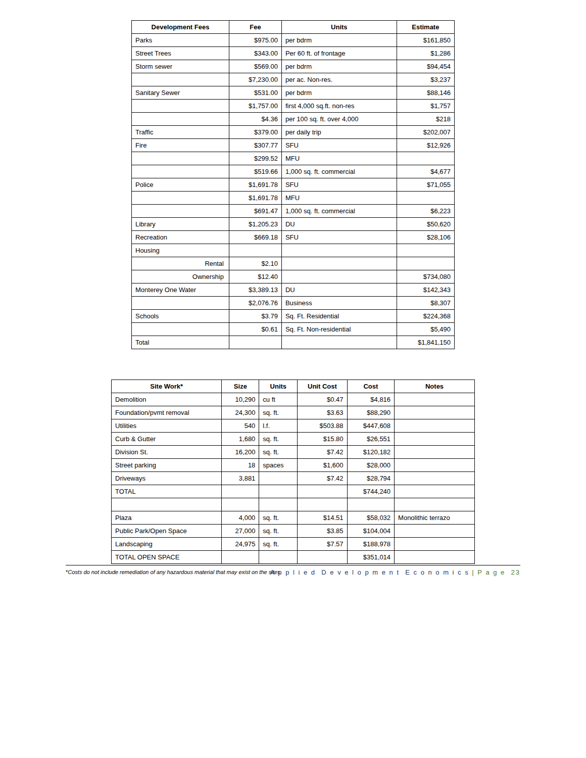| Development Fees | Fee | Units | Estimate |
| --- | --- | --- | --- |
| Parks | $975.00 | per bdrm | $161,850 |
| Street Trees | $343.00 | Per 60 ft. of frontage | $1,286 |
| Storm sewer | $569.00 | per bdrm | $94,454 |
| | $7,230.00 | per ac. Non-res. | $3,237 |
| Sanitary Sewer | $531.00 | per bdrm | $88,146 |
| | $1,757.00 | first 4,000 sq.ft. non-res | $1,757 |
| | $4.36 | per 100 sq. ft. over 4,000 | $218 |
| Traffic | $379.00 | per daily trip | $202,007 |
| Fire | $307.77 | SFU | $12,926 |
| | $299.52 | MFU | |
| | $519.66 | 1,000 sq. ft. commercial | $4,677 |
| Police | $1,691.78 | SFU | $71,055 |
| | $1,691.78 | MFU | |
| | $691.47 | 1,000 sq. ft. commercial | $6,223 |
| Library | $1,205.23 | DU | $50,620 |
| Recreation | $669.18 | SFU | $28,106 |
| Housing | | | |
| Rental | $2.10 | | |
| Ownership | $12.40 | | $734,080 |
| Monterey One Water | $3,389.13 | DU | $142,343 |
| | $2,076.76 | Business | $8,307 |
| Schools | $3.79 | Sq. Ft. Residential | $224,368 |
| | $0.61 | Sq. Ft. Non-residential | $5,490 |
| Total | | | $1,841,150 |
| Site Work* | Size | Units | Unit Cost | Cost | Notes |
| --- | --- | --- | --- | --- | --- |
| Demolition | 10,290 | cu ft | $0.47 | $4,816 | |
| Foundation/pvmt removal | 24,300 | sq. ft. | $3.63 | $88,290 | |
| Utilities | 540 | l.f. | $503.88 | $447,608 | |
| Curb & Gutter | 1,680 | sq. ft. | $15.80 | $26,551 | |
| Division St. | 16,200 | sq. ft. | $7.42 | $120,182 | |
| Street parking | 18 | spaces | $1,600 | $28,000 | |
| Driveways | 3,881 | | $7.42 | $28,794 | |
| TOTAL | | | | $744,240 | |
| Plaza | 4,000 | sq. ft. | $14.51 | $58,032 | Monolithic terrazo |
| Public Park/Open Space | 27,000 | sq. ft. | $3.85 | $104,004 | |
| Landscaping | 24,975 | sq. ft. | $7.57 | $188,978 | |
| TOTAL OPEN SPACE | | | | $351,014 | |
*Costs do not include remediation of any hazardous material that may exist on the sites.
A p p l i e d D e v e l o p m e n t E c o n o m i c s | P a g e 23